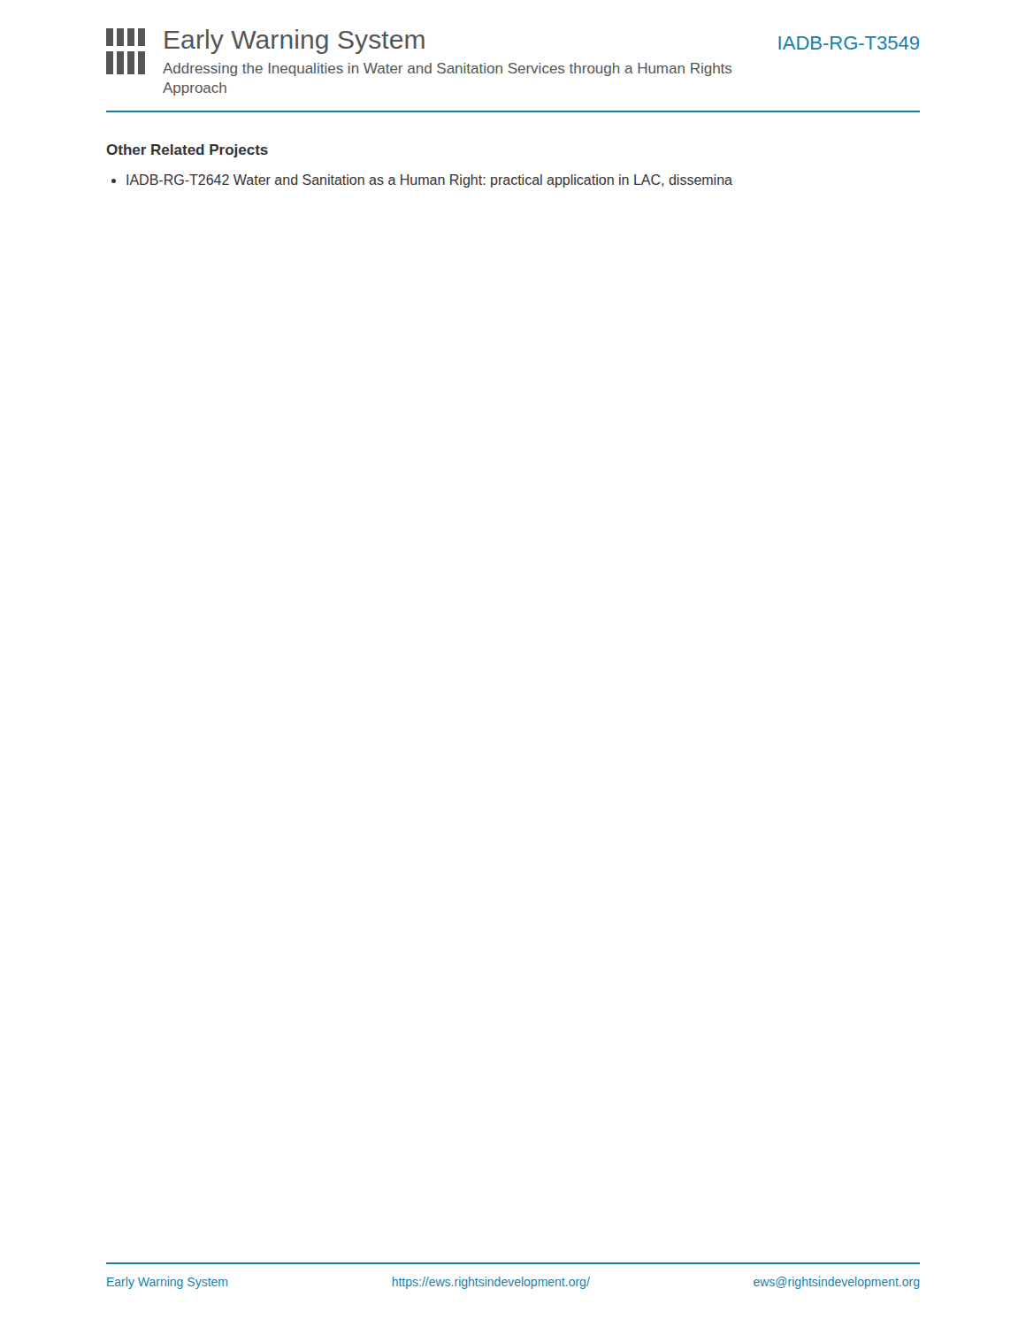Early Warning System
Addressing the Inequalities in Water and Sanitation Services through a Human Rights Approach
IADB-RG-T3549
Other Related Projects
IADB-RG-T2642 Water and Sanitation as a Human Right: practical application in LAC, dissemina
Early Warning System
https://ews.rightsindevelopment.org/
ews@rightsindevelopment.org